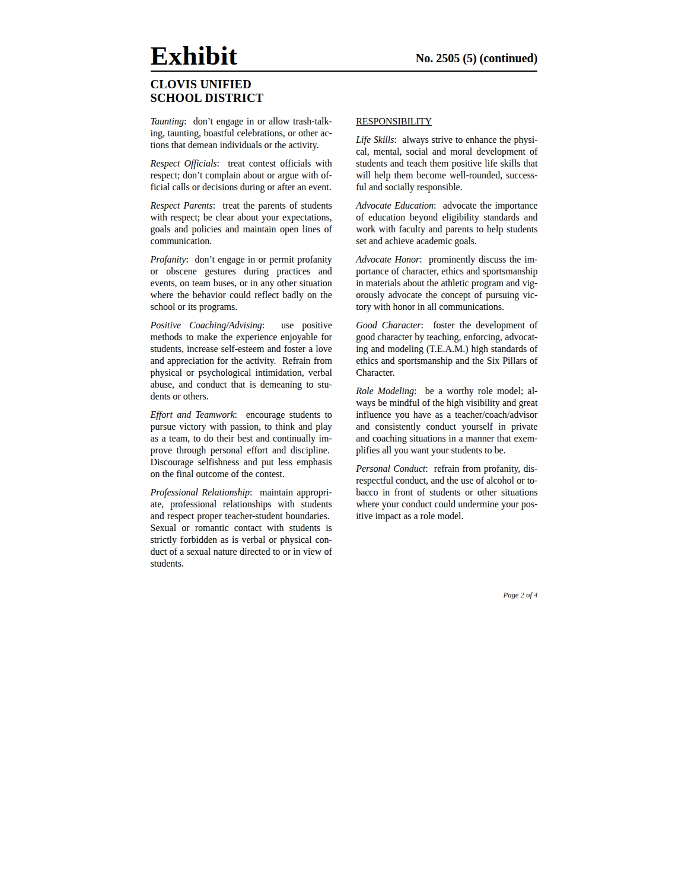Exhibit
No. 2505 (5) (continued)
CLOVIS UNIFIED
SCHOOL DISTRICT
Taunting: don’t engage in or allow trash-talking, taunting, boastful celebrations, or other actions that demean individuals or the activity.
Respect Officials: treat contest officials with respect; don’t complain about or argue with official calls or decisions during or after an event.
Respect Parents: treat the parents of students with respect; be clear about your expectations, goals and policies and maintain open lines of communication.
Profanity: don’t engage in or permit profanity or obscene gestures during practices and events, on team buses, or in any other situation where the behavior could reflect badly on the school or its programs.
Positive Coaching/Advising: use positive methods to make the experience enjoyable for students, increase self-esteem and foster a love and appreciation for the activity. Refrain from physical or psychological intimidation, verbal abuse, and conduct that is demeaning to students or others.
Effort and Teamwork: encourage students to pursue victory with passion, to think and play as a team, to do their best and continually improve through personal effort and discipline. Discourage selfishness and put less emphasis on the final outcome of the contest.
Professional Relationship: maintain appropriate, professional relationships with students and respect proper teacher-student boundaries. Sexual or romantic contact with students is strictly forbidden as is verbal or physical conduct of a sexual nature directed to or in view of students.
RESPONSIBILITY
Life Skills: always strive to enhance the physical, mental, social and moral development of students and teach them positive life skills that will help them become well-rounded, successful and socially responsible.
Advocate Education: advocate the importance of education beyond eligibility standards and work with faculty and parents to help students set and achieve academic goals.
Advocate Honor: prominently discuss the importance of character, ethics and sportsmanship in materials about the athletic program and vigorously advocate the concept of pursuing victory with honor in all communications.
Good Character: foster the development of good character by teaching, enforcing, advocating and modeling (T.E.A.M.) high standards of ethics and sportsmanship and the Six Pillars of Character.
Role Modeling: be a worthy role model; always be mindful of the high visibility and great influence you have as a teacher/coach/advisor and consistently conduct yourself in private and coaching situations in a manner that exemplifies all you want your students to be.
Personal Conduct: refrain from profanity, disrespectful conduct, and the use of alcohol or tobacco in front of students or other situations where your conduct could undermine your positive impact as a role model.
Page 2 of 4